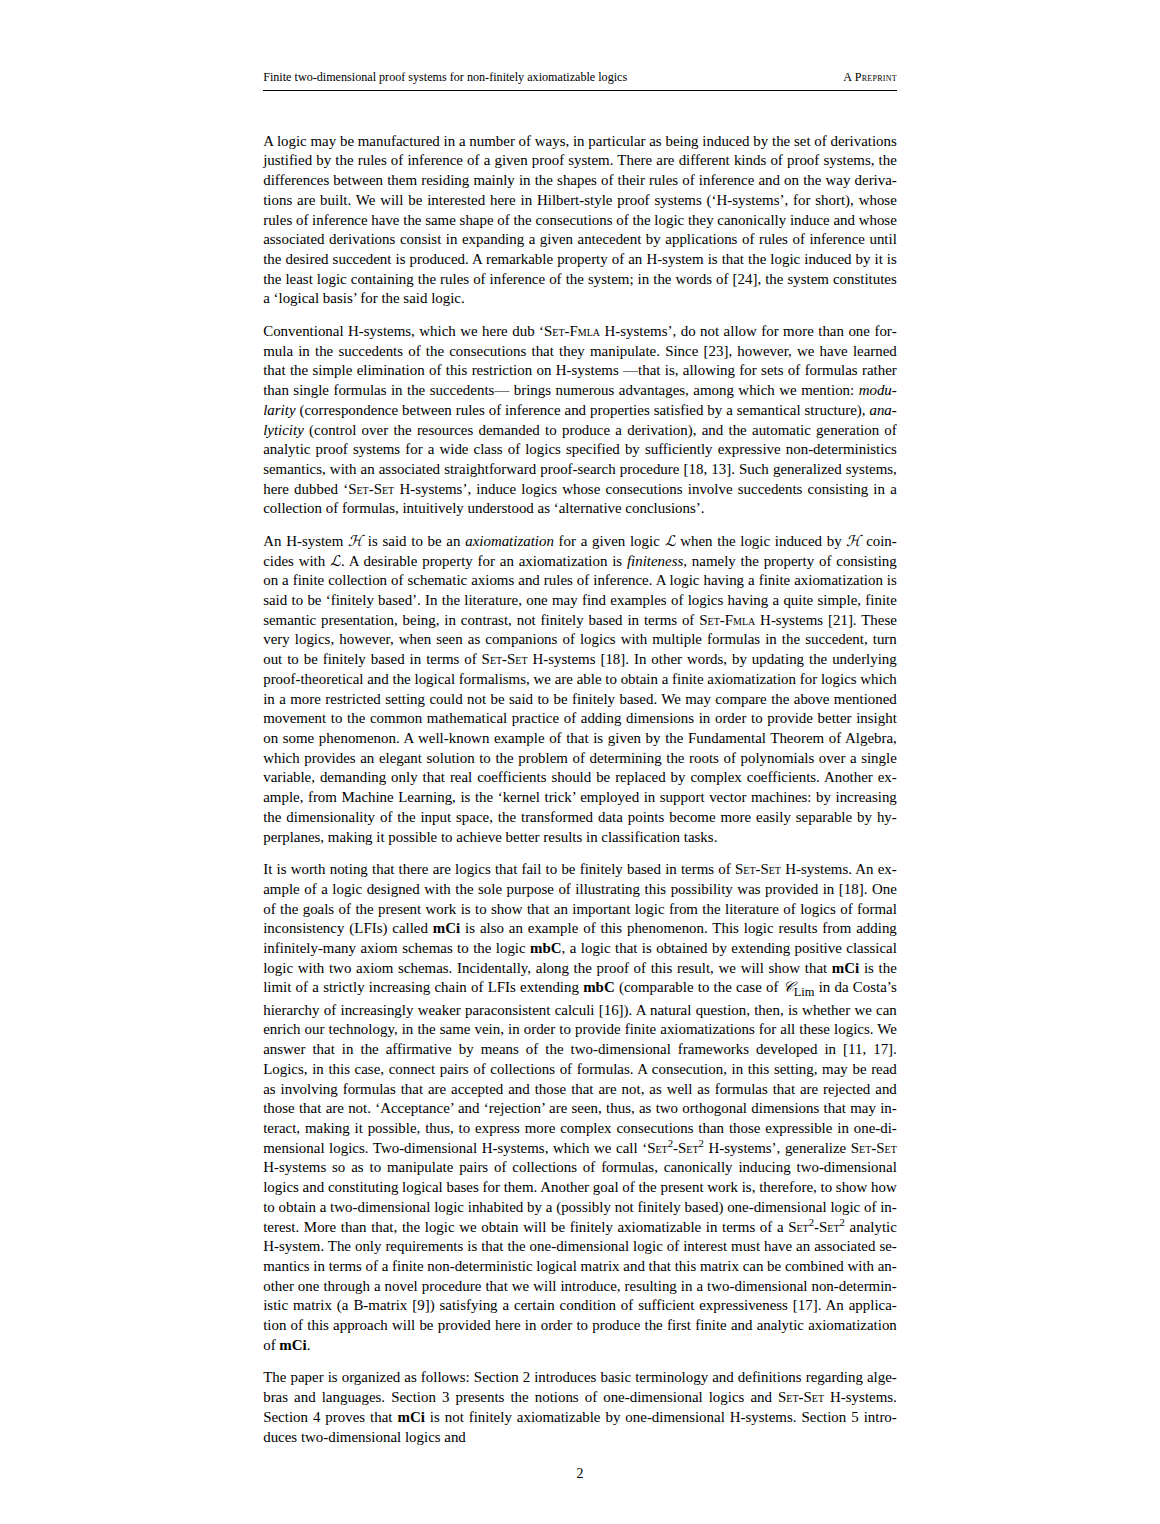Finite two-dimensional proof systems for non-finitely axiomatizable logics A Preprint
A logic may be manufactured in a number of ways, in particular as being induced by the set of derivations justified by the rules of inference of a given proof system. There are different kinds of proof systems, the differences between them residing mainly in the shapes of their rules of inference and on the way derivations are built. We will be interested here in Hilbert-style proof systems (‘H-systems’, for short), whose rules of inference have the same shape of the consecutions of the logic they canonically induce and whose associated derivations consist in expanding a given antecedent by applications of rules of inference until the desired succedent is produced. A remarkable property of an H-system is that the logic induced by it is the least logic containing the rules of inference of the system; in the words of [24], the system constitutes a ‘logical basis’ for the said logic.
Conventional H-systems, which we here dub ‘Set-Fmla H-systems’, do not allow for more than one formula in the succedents of the consecutions that they manipulate. Since [23], however, we have learned that the simple elimination of this restriction on H-systems —that is, allowing for sets of formulas rather than single formulas in the succedents— brings numerous advantages, among which we mention: modularity (correspondence between rules of inference and properties satisfied by a semantical structure), analyticity (control over the resources demanded to produce a derivation), and the automatic generation of analytic proof systems for a wide class of logics specified by sufficiently expressive non-deterministics semantics, with an associated straightforward proof-search procedure [18, 13]. Such generalized systems, here dubbed ‘Set-Set H-systems’, induce logics whose consecutions involve succedents consisting in a collection of formulas, intuitively understood as ‘alternative conclusions’.
An H-system ℋ is said to be an axiomatization for a given logic ℒ when the logic induced by ℋ coincides with ℒ. A desirable property for an axiomatization is finiteness, namely the property of consisting on a finite collection of schematic axioms and rules of inference. A logic having a finite axiomatization is said to be ‘finitely based’. In the literature, one may find examples of logics having a quite simple, finite semantic presentation, being, in contrast, not finitely based in terms of Set-Fmla H-systems [21]. These very logics, however, when seen as companions of logics with multiple formulas in the succedent, turn out to be finitely based in terms of Set-Set H-systems [18]. In other words, by updating the underlying proof-theoretical and the logical formalisms, we are able to obtain a finite axiomatization for logics which in a more restricted setting could not be said to be finitely based. We may compare the above mentioned movement to the common mathematical practice of adding dimensions in order to provide better insight on some phenomenon. A well-known example of that is given by the Fundamental Theorem of Algebra, which provides an elegant solution to the problem of determining the roots of polynomials over a single variable, demanding only that real coefficients should be replaced by complex coefficients. Another example, from Machine Learning, is the ‘kernel trick’ employed in support vector machines: by increasing the dimensionality of the input space, the transformed data points become more easily separable by hyperplanes, making it possible to achieve better results in classification tasks.
It is worth noting that there are logics that fail to be finitely based in terms of Set-Set H-systems. An example of a logic designed with the sole purpose of illustrating this possibility was provided in [18]. One of the goals of the present work is to show that an important logic from the literature of logics of formal inconsistency (LFIs) called mCi is also an example of this phenomenon. This logic results from adding infinitely-many axiom schemas to the logic mbC, a logic that is obtained by extending positive classical logic with two axiom schemas. Incidentally, along the proof of this result, we will show that mCi is the limit of a strictly increasing chain of LFIs extending mbC (comparable to the case of 𝒞Lim in da Costa’s hierarchy of increasingly weaker paraconsistent calculi [16]). A natural question, then, is whether we can enrich our technology, in the same vein, in order to provide finite axiomatizations for all these logics. We answer that in the affirmative by means of the two-dimensional frameworks developed in [11, 17]. Logics, in this case, connect pairs of collections of formulas. A consecution, in this setting, may be read as involving formulas that are accepted and those that are not, as well as formulas that are rejected and those that are not. ‘Acceptance’ and ‘rejection’ are seen, thus, as two orthogonal dimensions that may interact, making it possible, thus, to express more complex consecutions than those expressible in one-dimensional logics. Two-dimensional H-systems, which we call ‘Set2-Set2 H-systems’, generalize Set-Set H-systems so as to manipulate pairs of collections of formulas, canonically inducing two-dimensional logics and constituting logical bases for them. Another goal of the present work is, therefore, to show how to obtain a two-dimensional logic inhabited by a (possibly not finitely based) one-dimensional logic of interest. More than that, the logic we obtain will be finitely axiomatizable in terms of a Set2-Set2 analytic H-system. The only requirements is that the one-dimensional logic of interest must have an associated semantics in terms of a finite non-deterministic logical matrix and that this matrix can be combined with another one through a novel procedure that we will introduce, resulting in a two-dimensional non-deterministic matrix (a B-matrix [9]) satisfying a certain condition of sufficient expressiveness [17]. An application of this approach will be provided here in order to produce the first finite and analytic axiomatization of mCi.
The paper is organized as follows: Section 2 introduces basic terminology and definitions regarding algebras and languages. Section 3 presents the notions of one-dimensional logics and Set-Set H-systems. Section 4 proves that mCi is not finitely axiomatizable by one-dimensional H-systems. Section 5 introduces two-dimensional logics and
2